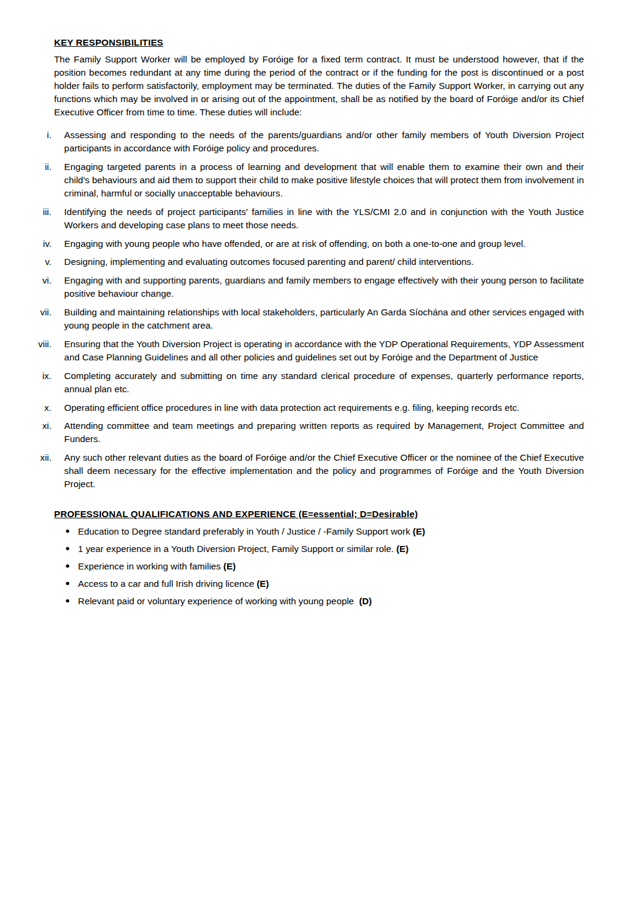KEY RESPONSIBILITIES
The Family Support Worker will be employed by Foróige for a fixed term contract. It must be understood however, that if the position becomes redundant at any time during the period of the contract or if the funding for the post is discontinued or a post holder fails to perform satisfactorily, employment may be terminated. The duties of the Family Support Worker, in carrying out any functions which may be involved in or arising out of the appointment, shall be as notified by the board of Foróige and/or its Chief Executive Officer from time to time. These duties will include:
Assessing and responding to the needs of the parents/guardians and/or other family members of Youth Diversion Project participants in accordance with Foróige policy and procedures.
Engaging targeted parents in a process of learning and development that will enable them to examine their own and their child's behaviours and aid them to support their child to make positive lifestyle choices that will protect them from involvement in criminal, harmful or socially unacceptable behaviours.
Identifying the needs of project participants' families in line with the YLS/CMI 2.0 and in conjunction with the Youth Justice Workers and developing case plans to meet those needs.
Engaging with young people who have offended, or are at risk of offending, on both a one-to-one and group level.
Designing, implementing and evaluating outcomes focused parenting and parent/ child interventions.
Engaging with and supporting parents, guardians and family members to engage effectively with their young person to facilitate positive behaviour change.
Building and maintaining relationships with local stakeholders, particularly An Garda Síochána and other services engaged with young people in the catchment area.
Ensuring that the Youth Diversion Project is operating in accordance with the YDP Operational Requirements, YDP Assessment and Case Planning Guidelines and all other policies and guidelines set out by Foróige and the Department of Justice
Completing accurately and submitting on time any standard clerical procedure of expenses, quarterly performance reports, annual plan etc.
Operating efficient office procedures in line with data protection act requirements e.g. filing, keeping records etc.
Attending committee and team meetings and preparing written reports as required by Management, Project Committee and Funders.
Any such other relevant duties as the board of Foróige and/or the Chief Executive Officer or the nominee of the Chief Executive shall deem necessary for the effective implementation and the policy and programmes of Foróige and the Youth Diversion Project.
PROFESSIONAL QUALIFICATIONS AND EXPERIENCE (E=essential; D=Desirable)
Education to Degree standard preferably in Youth / Justice / -Family Support work (E)
1 year experience in a Youth Diversion Project, Family Support or similar role. (E)
Experience in working with families (E)
Access to a car and full Irish driving licence (E)
Relevant paid or voluntary experience of working with young people (D)